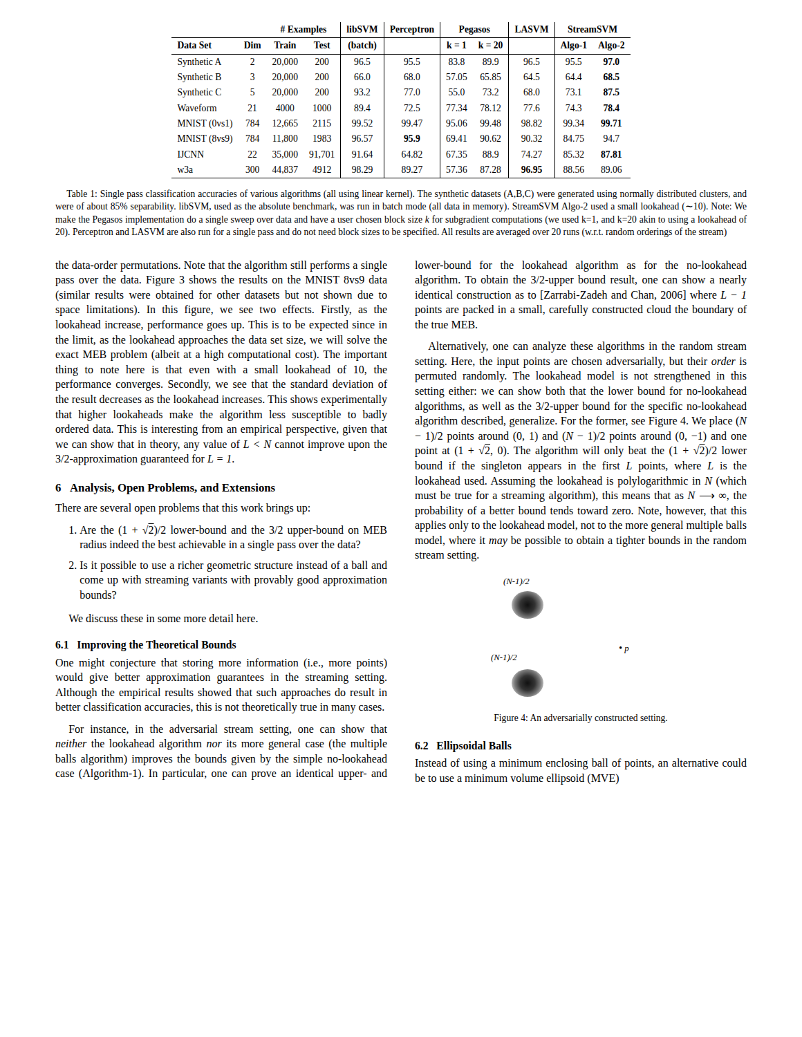| | | # Examples | libSVM | Perceptron | Pegasos | LASVM | StreamSVM |
| --- | --- | --- | --- | --- | --- | --- | --- |
| Data Set | Dim | Train | Test | (batch) | | k = 1 | k = 20 | | Algo-1 | Algo-2 |
| Synthetic A | 2 | 20,000 | 200 | 96.5 | 95.5 | 83.8 | 89.9 | 96.5 | 95.5 | 97.0 |
| Synthetic B | 3 | 20,000 | 200 | 66.0 | 68.0 | 57.05 | 65.85 | 64.5 | 64.4 | 68.5 |
| Synthetic C | 5 | 20,000 | 200 | 93.2 | 77.0 | 55.0 | 73.2 | 68.0 | 73.1 | 87.5 |
| Waveform | 21 | 4000 | 1000 | 89.4 | 72.5 | 77.34 | 78.12 | 77.6 | 74.3 | 78.4 |
| MNIST (0vs1) | 784 | 12,665 | 2115 | 99.52 | 99.47 | 95.06 | 99.48 | 98.82 | 99.34 | 99.71 |
| MNIST (8vs9) | 784 | 11,800 | 1983 | 96.57 | 95.9 | 69.41 | 90.62 | 90.32 | 84.75 | 94.7 |
| IJCNN | 22 | 35,000 | 91,701 | 91.64 | 64.82 | 67.35 | 88.9 | 74.27 | 85.32 | 87.81 |
| w3a | 300 | 44,837 | 4912 | 98.29 | 89.27 | 57.36 | 87.28 | 96.95 | 88.56 | 89.06 |
Table 1: Single pass classification accuracies of various algorithms (all using linear kernel). The synthetic datasets (A,B,C) were generated using normally distributed clusters, and were of about 85% separability. libSVM, used as the absolute benchmark, was run in batch mode (all data in memory). StreamSVM Algo-2 used a small lookahead (∼10). Note: We make the Pegasos implementation do a single sweep over data and have a user chosen block size k for subgradient computations (we used k=1, and k=20 akin to using a lookahead of 20). Perceptron and LASVM are also run for a single pass and do not need block sizes to be specified. All results are averaged over 20 runs (w.r.t. random orderings of the stream)
the data-order permutations. Note that the algorithm still performs a single pass over the data. Figure 3 shows the results on the MNIST 8vs9 data (similar results were obtained for other datasets but not shown due to space limitations). In this figure, we see two effects. Firstly, as the lookahead increase, performance goes up. This is to be expected since in the limit, as the lookahead approaches the data set size, we will solve the exact MEB problem (albeit at a high computational cost). The important thing to note here is that even with a small lookahead of 10, the performance converges. Secondly, we see that the standard deviation of the result decreases as the lookahead increases. This shows experimentally that higher lookaheads make the algorithm less susceptible to badly ordered data. This is interesting from an empirical perspective, given that we can show that in theory, any value of L < N cannot improve upon the 3/2-approximation guaranteed for L = 1.
6 Analysis, Open Problems, and Extensions
There are several open problems that this work brings up:
Are the (1 + √2)/2 lower-bound and the 3/2 upper-bound on MEB radius indeed the best achievable in a single pass over the data?
Is it possible to use a richer geometric structure instead of a ball and come up with streaming variants with provably good approximation bounds?
We discuss these in some more detail here.
6.1 Improving the Theoretical Bounds
One might conjecture that storing more information (i.e., more points) would give better approximation guarantees in the streaming setting. Although the empirical results showed that such approaches do result in better classification accuracies, this is not theoretically true in many cases.
For instance, in the adversarial stream setting, one can show that neither the lookahead algorithm nor its more general case (the multiple balls algorithm) improves the bounds given by the simple no-lookahead case (Algorithm-1). In particular, one can prove an identical upper- and lower-bound for the lookahead algorithm as for the no-lookahead algorithm. To obtain the 3/2-upper bound result, one can show a nearly identical construction as to [Zarrabi-Zadeh and Chan, 2006] where L − 1 points are packed in a small, carefully constructed cloud the boundary of the true MEB.
Alternatively, one can analyze these algorithms in the random stream setting. Here, the input points are chosen adversarially, but their order is permuted randomly. The lookahead model is not strengthened in this setting either: we can show both that the lower bound for no-lookahead algorithms, as well as the 3/2-upper bound for the specific no-lookahead algorithm described, generalize. For the former, see Figure 4. We place (N − 1)/2 points around (0, 1) and (N − 1)/2 points around (0, −1) and one point at (1 + √2, 0). The algorithm will only beat the (1 + √2)/2 lower bound if the singleton appears in the first L points, where L is the lookahead used. Assuming the lookahead is polylogarithmic in N (which must be true for a streaming algorithm), this means that as N ⟶ ∞, the probability of a better bound tends toward zero. Note, however, that this applies only to the lookahead model, not to the more general multiple balls model, where it may be possible to obtain a tighter bounds in the random stream setting.
(N-1)/2 (N-1)/2 • p
Figure 4: An adversarially constructed setting.
6.2 Ellipsoidal Balls
Instead of using a minimum enclosing ball of points, an alternative could be to use a minimum volume ellipsoid (MVE)